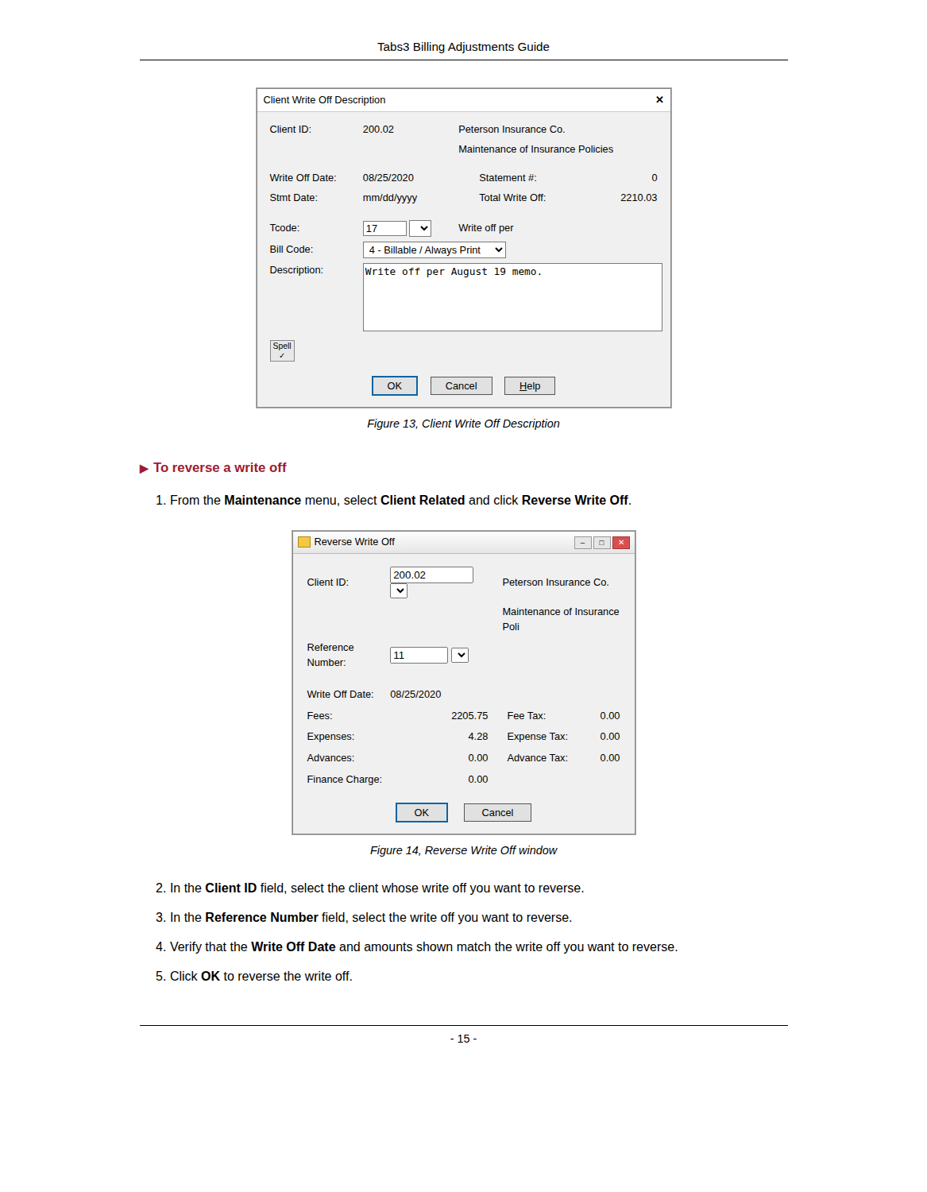Tabs3 Billing Adjustments Guide
Client Write Off Description ✕
| Client ID: | 200.02 | Peterson Insurance Co. |
| | | Maintenance of Insurance Policies |
| Write Off Date: | 08/25/2020 | Statement #: | 0 |
| Stmt Date: | mm/dd/yyyy | Total Write Off: | 2210.03 |
| Tcode: | | Write off per |
| Bill Code: | 4 - Billable / Always Print |
| Description: | Write off per August 19 memo. |
| Spell ✓ | |
OK Cancel Help
Figure 13, Client Write Off Description
To reverse a write off
From the Maintenance menu, select Client Related and click Reverse Write Off.
Reverse Write Off –□✕
| Client ID: | | Peterson Insurance Co. |
| | | Maintenance of Insurance Poli |
| Reference Number: | | |
| Write Off Date: | 08/25/2020 |
| Fees: | 2205.75 | Fee Tax: | 0.00 |
| Expenses: | 4.28 | Expense Tax: | 0.00 |
| Advances: | 0.00 | Advance Tax: | 0.00 |
| Finance Charge: | 0.00 | |
OK Cancel
Figure 14, Reverse Write Off window
In the Client ID field, select the client whose write off you want to reverse.
In the Reference Number field, select the write off you want to reverse.
Verify that the Write Off Date and amounts shown match the write off you want to reverse.
Click OK to reverse the write off.
- 15 -